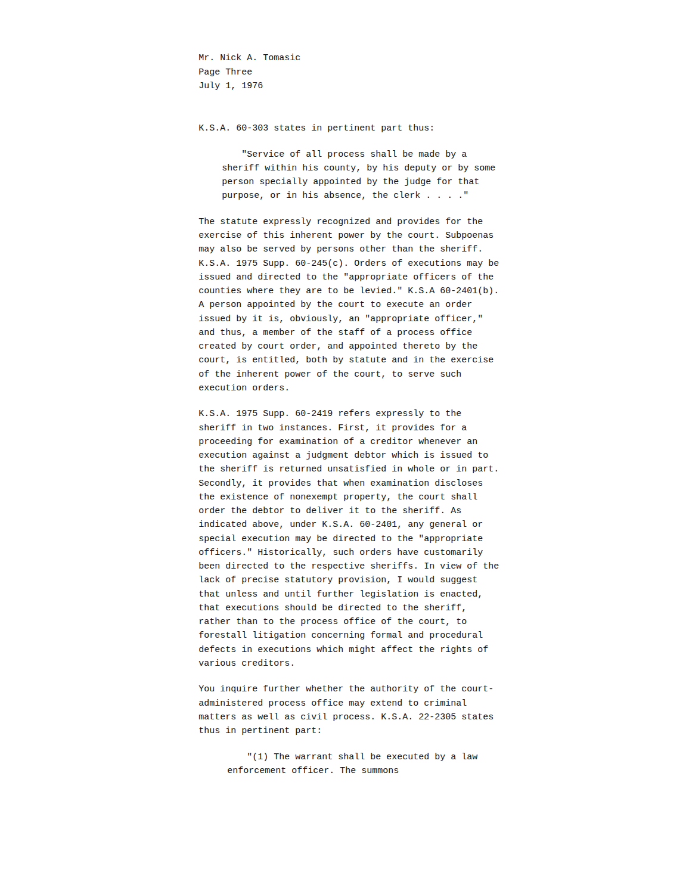Mr. Nick A. Tomasic
Page Three
July 1, 1976
K.S.A. 60-303 states in pertinent part thus:
"Service of all process shall be made by a sheriff within his county, by his deputy or by some person specially appointed by the judge for that purpose, or in his absence, the clerk . . . ."
The statute expressly recognized and provides for the exercise of this inherent power by the court. Subpoenas may also be served by persons other than the sheriff. K.S.A. 1975 Supp. 60-245(c). Orders of executions may be issued and directed to the "appropriate officers of the counties where they are to be levied." K.S.A 60-2401(b). A person appointed by the court to execute an order issued by it is, obviously, an "appropriate officer," and thus, a member of the staff of a process office created by court order, and appointed thereto by the court, is entitled, both by statute and in the exercise of the inherent power of the court, to serve such execution orders.
K.S.A. 1975 Supp. 60-2419 refers expressly to the sheriff in two instances. First, it provides for a proceeding for examination of a creditor whenever an execution against a judgment debtor which is issued to the sheriff is returned unsatisfied in whole or in part. Secondly, it provides that when examination discloses the existence of nonexempt property, the court shall order the debtor to deliver it to the sheriff. As indicated above, under K.S.A. 60-2401, any general or special execution may be directed to the "appropriate officers." Historically, such orders have customarily been directed to the respective sheriffs. In view of the lack of precise statutory provision, I would suggest that unless and until further legislation is enacted, that executions should be directed to the sheriff, rather than to the process office of the court, to forestall litigation concerning formal and procedural defects in executions which might affect the rights of various creditors.
You inquire further whether the authority of the court-administered process office may extend to criminal matters as well as civil process. K.S.A. 22-2305 states thus in pertinent part:
"(1) The warrant shall be executed by a law enforcement officer. The summons